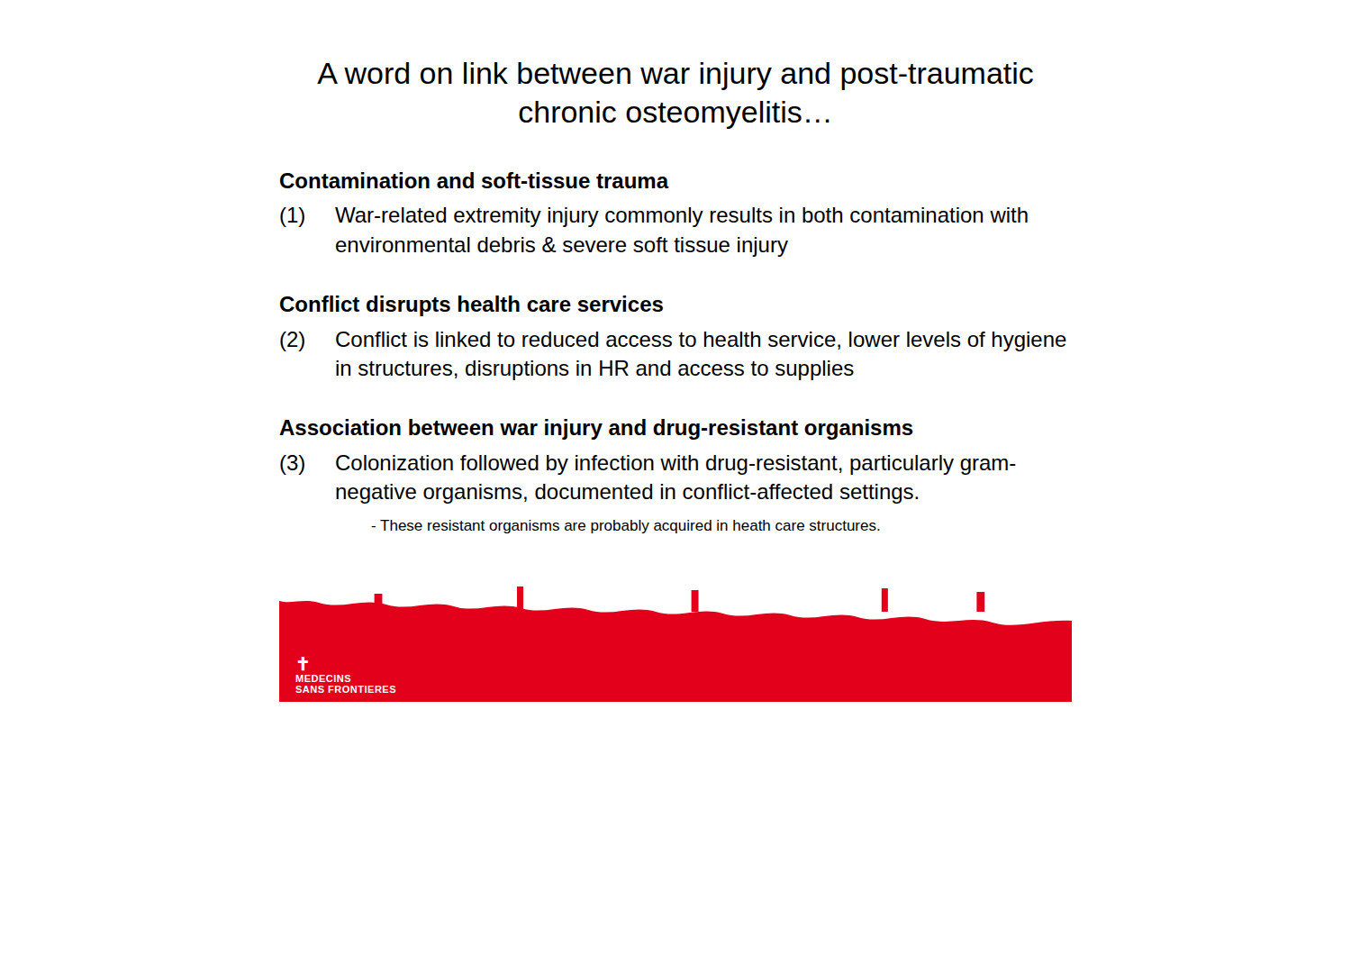A word on link between war injury and post-traumatic chronic osteomyelitis…
Contamination and soft-tissue trauma
(1)
War-related extremity injury commonly results in both contamination with environmental debris & severe soft tissue injury
Conflict disrupts health care services
(2)
Conflict is linked to reduced access to health service, lower levels of hygiene in structures, disruptions in HR and access to supplies
Association between war injury and drug-resistant organisms
(3)
Colonization followed by infection with drug-resistant, particularly gram-negative organisms, documented in conflict-affected settings.
- These resistant organisms are probably acquired in heath care structures.
✝
MEDECINS
SANS FRONTIERES